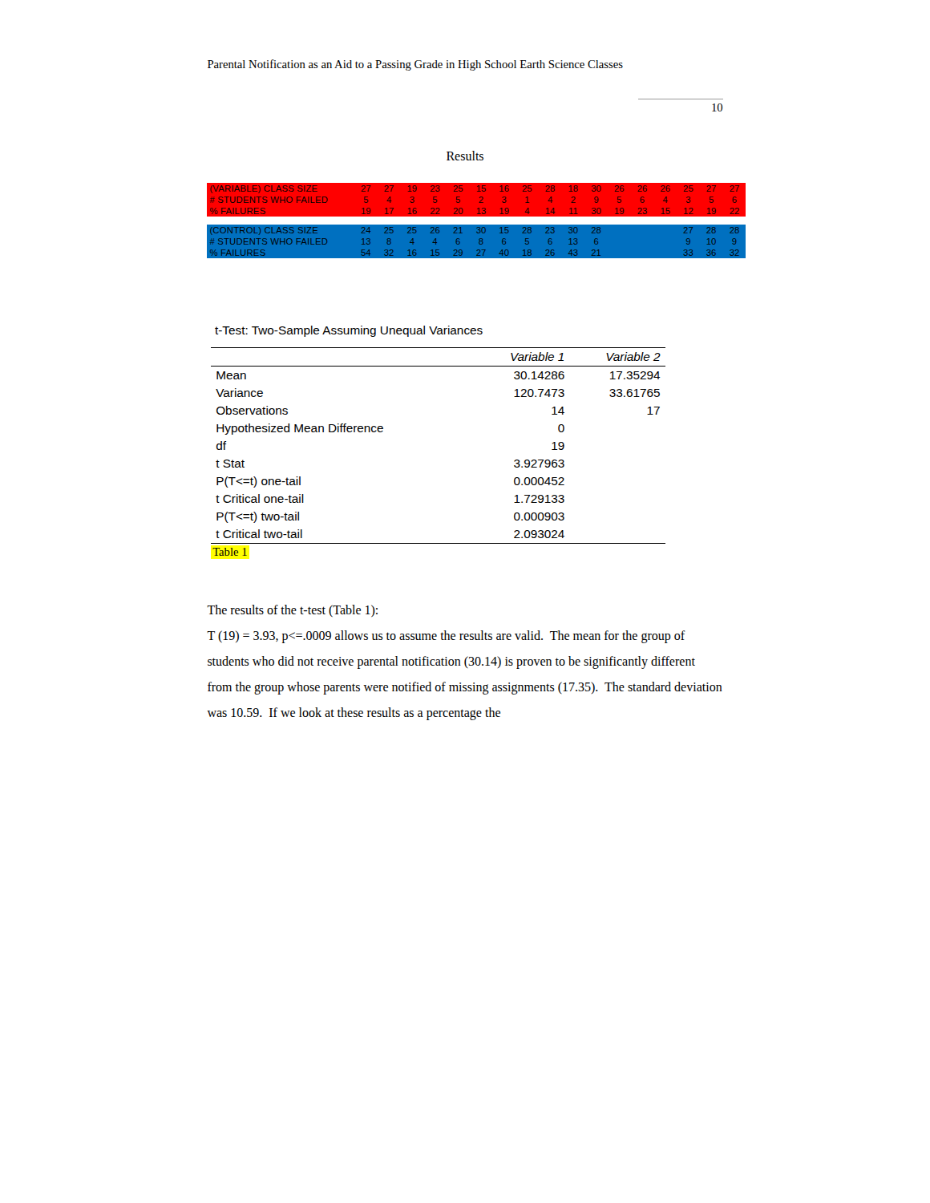Parental Notification as an Aid to a Passing Grade in High School Earth Science Classes
10
Results
| (VARIABLE) CLASS SIZE | 27 | 27 | 19 | 23 | 25 | 15 | 16 | 25 | 28 | 18 | 30 | 26 | 26 | 26 | 25 | 27 | 27 |
| # STUDENTS WHO FAILED | 5 | 4 | 3 | 5 | 5 | 2 | 3 | 1 | 4 | 2 | 9 | 5 | 6 | 4 | 3 | 5 | 6 |
| % FAILURES | 19 | 17 | 16 | 22 | 20 | 13 | 19 | 4 | 14 | 11 | 30 | 19 | 23 | 15 | 12 | 19 | 22 |
| (CONTROL) CLASS SIZE | 24 | 25 | 25 | 26 | 21 | 30 | 15 | 28 | 23 | 30 | 28 | | | | 27 | 28 | 28 |
| # STUDENTS WHO FAILED | 13 | 8 | 4 | 4 | 6 | 8 | 6 | 5 | 6 | 13 | 6 | | | | 9 | 10 | 9 |
| % FAILURES | 54 | 32 | 16 | 15 | 29 | 27 | 40 | 18 | 26 | 43 | 21 | | | | 33 | 36 | 32 |
t-Test: Two-Sample Assuming Unequal Variances
| | Variable 1 | Variable 2 |
| --- | --- | --- |
| Mean | 30.14286 | 17.35294 |
| Variance | 120.7473 | 33.61765 |
| Observations | 14 | 17 |
| Hypothesized Mean Difference | 0 | |
| df | 19 | |
| t Stat | 3.927963 | |
| P(T<=t) one-tail | 0.000452 | |
| t Critical one-tail | 1.729133 | |
| P(T<=t) two-tail | 0.000903 | |
| t Critical two-tail | 2.093024 | |
Table 1
The results of the t-test (Table 1):
T (19) = 3.93, p<=.0009 allows us to assume the results are valid. The mean for the group of students who did not receive parental notification (30.14) is proven to be significantly different from the group whose parents were notified of missing assignments (17.35). The standard deviation was 10.59. If we look at these results as a percentage the